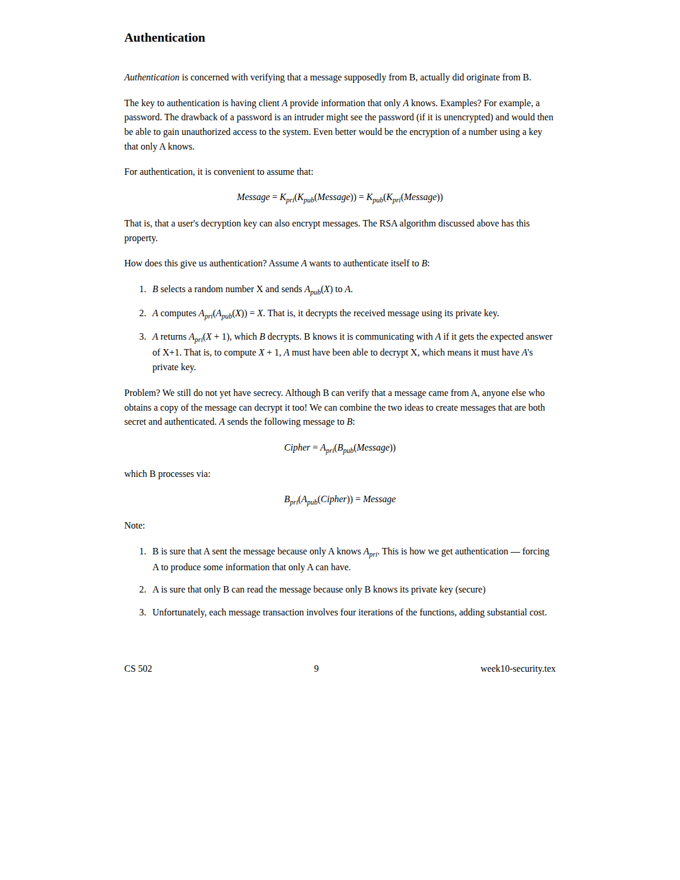Authentication
Authentication is concerned with verifying that a message supposedly from B, actually did originate from B.
The key to authentication is having client A provide information that only A knows. Examples? For example, a password. The drawback of a password is an intruder might see the password (if it is unencrypted) and would then be able to gain unauthorized access to the system. Even better would be the encryption of a number using a key that only A knows.
For authentication, it is convenient to assume that:
Message = Kpri(Kpub(Message)) = Kpub(Kpri(Message))
That is, that a user's decryption key can also encrypt messages. The RSA algorithm discussed above has this property.
How does this give us authentication? Assume A wants to authenticate itself to B:
B selects a random number X and sends Apub(X) to A.
A computes Apri(Apub(X)) = X. That is, it decrypts the received message using its private key.
A returns Apri(X + 1), which B decrypts. B knows it is communicating with A if it gets the expected answer of X+1. That is, to compute X + 1, A must have been able to decrypt X, which means it must have A's private key.
Problem? We still do not yet have secrecy. Although B can verify that a message came from A, anyone else who obtains a copy of the message can decrypt it too! We can combine the two ideas to create messages that are both secret and authenticated. A sends the following message to B:
Cipher = Apri(Bpub(Message))
which B processes via:
Bpri(Apub(Cipher)) = Message
Note:
B is sure that A sent the message because only A knows Apri. This is how we get authentication — forcing A to produce some information that only A can have.
A is sure that only B can read the message because only B knows its private key (secure)
Unfortunately, each message transaction involves four iterations of the functions, adding substantial cost.
CS 502
9
week10-security.tex